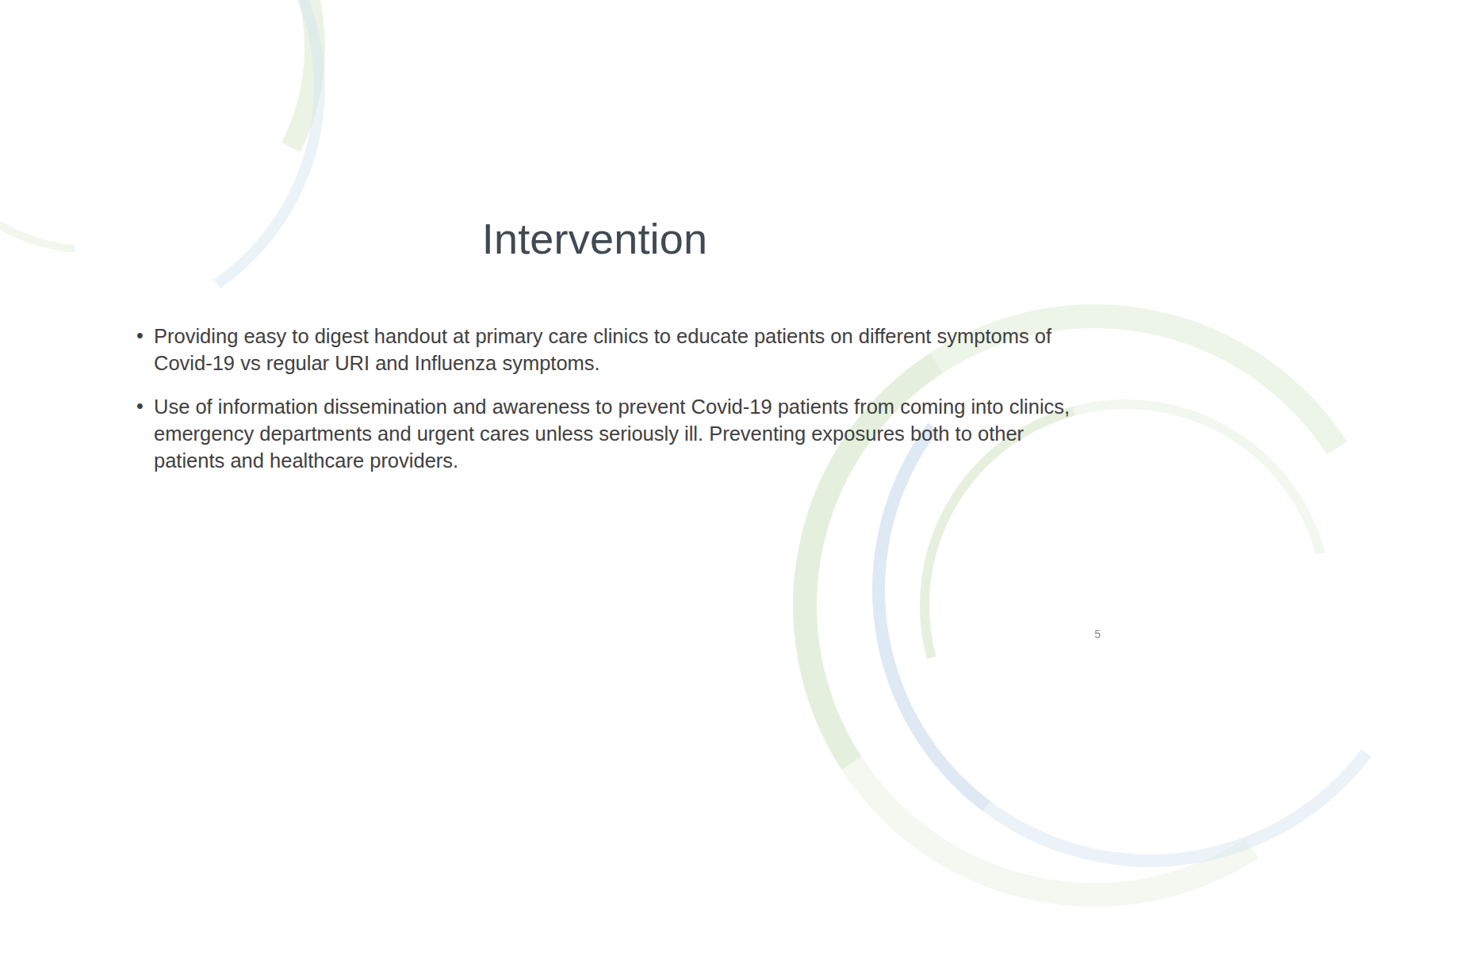Intervention
Providing easy to digest handout at primary care clinics to educate patients on different symptoms of Covid-19 vs regular URI and Influenza symptoms.
Use of information dissemination and awareness to prevent Covid-19 patients from coming into clinics, emergency departments and urgent cares unless seriously ill. Preventing exposures both to other patients and healthcare providers.
5